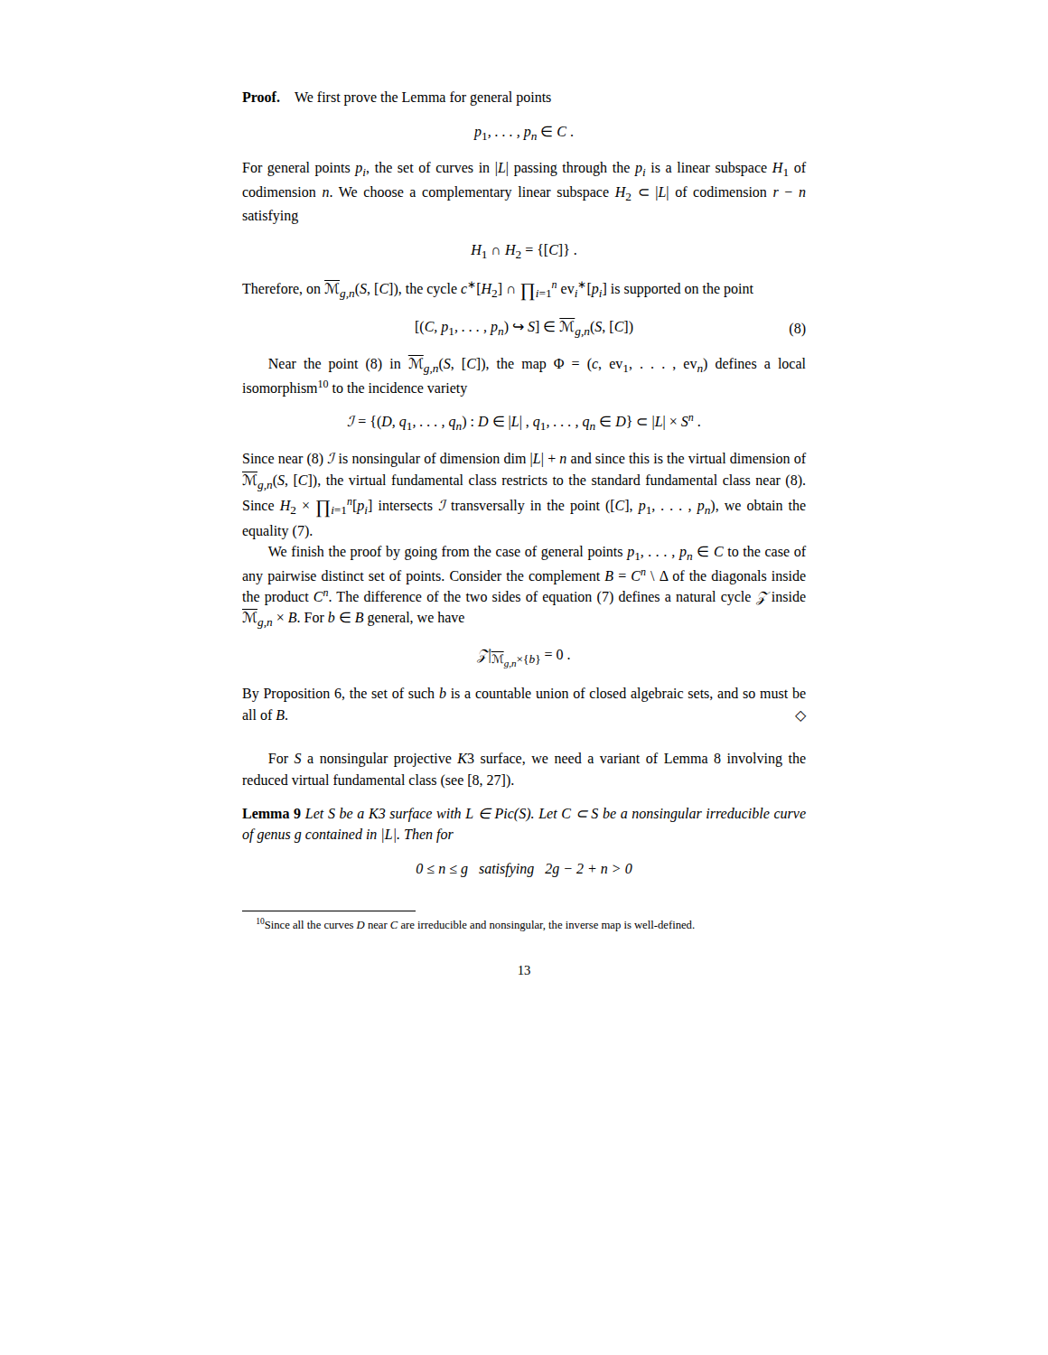Proof. We first prove the Lemma for general points
p1, . . . , pn ∈ C .
For general points pi, the set of curves in |L| passing through the pi is a linear subspace H1 of codimension n. We choose a complementary linear subspace H2 ⊂ |L| of codimension r − n satisfying
H1 ∩ H2 = {[C]} .
Therefore, on ℳg,n(S, [C]), the cycle c∗[H2] ∩ ∏i=1n evi∗[pi] is supported on the point
[(C, p1, . . . , pn) ↪ S] ∈ ℳg,n(S, [C]) (8)
Near the point (8) in ℳg,n(S, [C]), the map Φ = (c, ev1, . . . , evn) defines a local isomorphism10 to the incidence variety
ℐ = {(D, q1, . . . , qn) : D ∈ |L| , q1, . . . , qn ∈ D} ⊂ |L| × Sn .
Since near (8) ℐ is nonsingular of dimension dim |L| + n and since this is the virtual dimension of ℳg,n(S, [C]), the virtual fundamental class restricts to the standard fundamental class near (8). Since H2 × ∏i=1n[pi] intersects ℐ transversally in the point ([C], p1, . . . , pn), we obtain the equality (7).
We finish the proof by going from the case of general points p1, . . . , pn ∈ C to the case of any pairwise distinct set of points. Consider the complement B = Cn \ Δ of the diagonals inside the product Cn. The difference of the two sides of equation (7) defines a natural cycle 𝒵 inside ℳg,n × B. For b ∈ B general, we have
𝒵|ℳg,n×{b} = 0 .
By Proposition 6, the set of such b is a countable union of closed algebraic sets, and so must be all of B.◇
For S a nonsingular projective K3 surface, we need a variant of Lemma 8 involving the reduced virtual fundamental class (see [8, 27]).
Lemma 9 Let S be a K3 surface with L ∈ Pic(S). Let C ⊂ S be a nonsingular irreducible curve of genus g contained in |L|. Then for
0 ≤ n ≤ g satisfying 2g − 2 + n > 0
10Since all the curves D near C are irreducible and nonsingular, the inverse map is well-defined.
13